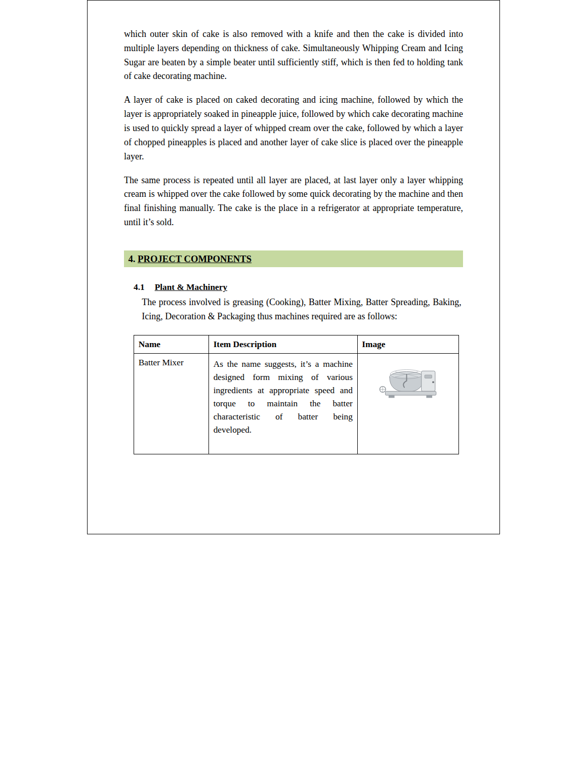which outer skin of cake is also removed with a knife and then the cake is divided into multiple layers depending on thickness of cake. Simultaneously Whipping Cream and Icing Sugar are beaten by a simple beater until sufficiently stiff, which is then fed to holding tank of cake decorating machine.
A layer of cake is placed on caked decorating and icing machine, followed by which the layer is appropriately soaked in pineapple juice, followed by which cake decorating machine is used to quickly spread a layer of whipped cream over the cake, followed by which a layer of chopped pineapples is placed and another layer of cake slice is placed over the pineapple layer.
The same process is repeated until all layer are placed, at last layer only a layer whipping cream is whipped over the cake followed by some quick decorating by the machine and then final finishing manually. The cake is the place in a refrigerator at appropriate temperature, until it’s sold.
4. PROJECT COMPONENTS
4.1 Plant & Machinery
The process involved is greasing (Cooking), Batter Mixing, Batter Spreading, Baking, Icing, Decoration & Packaging thus machines required are as follows:
| Name | Item Description | Image |
| --- | --- | --- |
| Batter Mixer | As the name suggests, it’s a machine designed form mixing of various ingredients at appropriate speed and torque to maintain the batter characteristic of batter being developed. | |